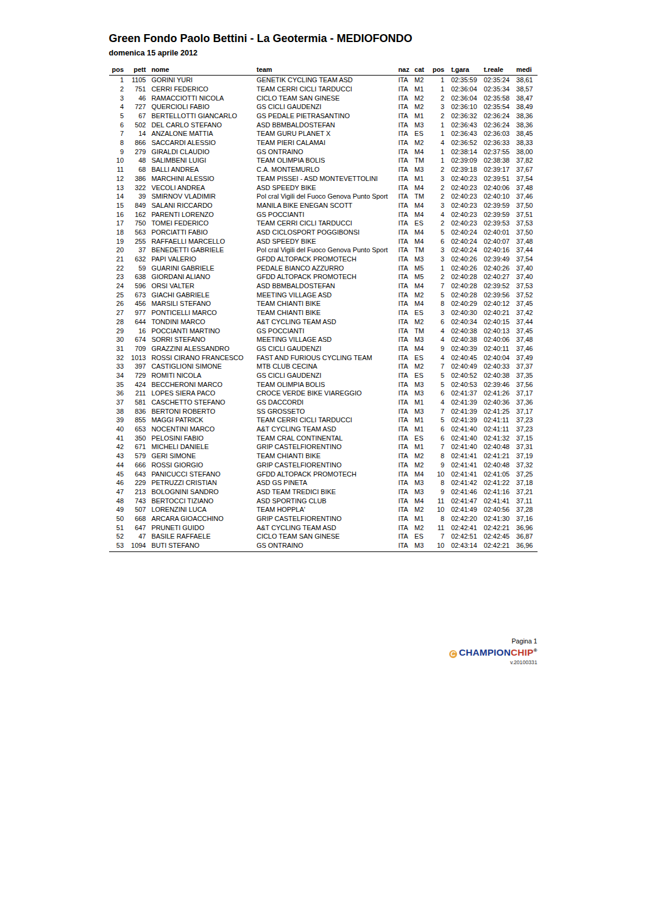Green Fondo Paolo Bettini - La Geotermia - MEDIOFONDO
domenica 15 aprile 2012
| pos | pett | nome | team | naz | cat | pos | t.gara | t.reale | medi |
| --- | --- | --- | --- | --- | --- | --- | --- | --- | --- |
| 1 | 1105 | GORINI YURI | GENETIK CYCLING TEAM ASD | ITA | M2 | 1 | 02:35:59 | 02:35:24 | 38,61 |
| 2 | 751 | CERRI FEDERICO | TEAM CERRI CICLI TARDUCCI | ITA | M1 | 1 | 02:36:04 | 02:35:34 | 38,57 |
| 3 | 46 | RAMACCIOTTI NICOLA | CICLO TEAM SAN GINESE | ITA | M2 | 2 | 02:36:04 | 02:35:58 | 38,47 |
| 4 | 727 | QUERCIOLI FABIO | GS CICLI GAUDENZI | ITA | M2 | 3 | 02:36:10 | 02:35:54 | 38,49 |
| 5 | 67 | BERTELLOTTI GIANCARLO | GS PEDALE PIETRASANTINO | ITA | M1 | 2 | 02:36:32 | 02:36:24 | 38,36 |
| 6 | 502 | DEL CARLO STEFANO | ASD BBMBALDOSTEFAN | ITA | M3 | 1 | 02:36:43 | 02:36:24 | 38,36 |
| 7 | 14 | ANZALONE MATTIA | TEAM GURU PLANET X | ITA | ES | 1 | 02:36:43 | 02:36:03 | 38,45 |
| 8 | 866 | SACCARDI ALESSIO | TEAM PIERI CALAMAI | ITA | M2 | 4 | 02:36:52 | 02:36:33 | 38,33 |
| 9 | 279 | GIRALDI CLAUDIO | GS ONTRAINO | ITA | M4 | 1 | 02:38:14 | 02:37:55 | 38,00 |
| 10 | 48 | SALIMBENI LUIGI | TEAM OLIMPIA BOLIS | ITA | TM | 1 | 02:39:09 | 02:38:38 | 37,82 |
| 11 | 68 | BALLI ANDREA | C.A. MONTEMURLO | ITA | M3 | 2 | 02:39:18 | 02:39:17 | 37,67 |
| 12 | 386 | MARCHINI ALESSIO | TEAM PISSEI - ASD MONTEVETTOLINI | ITA | M1 | 3 | 02:40:23 | 02:39:51 | 37,54 |
| 13 | 322 | VECOLI ANDREA | ASD SPEEDY BIKE | ITA | M4 | 2 | 02:40:23 | 02:40:06 | 37,48 |
| 14 | 39 | SMIRNOV VLADIMIR | Pol cral Vigili del Fuoco Genova Punto Sport | ITA | TM | 2 | 02:40:23 | 02:40:10 | 37,46 |
| 15 | 849 | SALANI RICCARDO | MANILA BIKE ENEGAN SCOTT | ITA | M4 | 3 | 02:40:23 | 02:39:59 | 37,50 |
| 16 | 162 | PARENTI LORENZO | GS POCCIANTI | ITA | M4 | 4 | 02:40:23 | 02:39:59 | 37,51 |
| 17 | 750 | TOMEI FEDERICO | TEAM CERRI CICLI TARDUCCI | ITA | ES | 2 | 02:40:23 | 02:39:53 | 37,53 |
| 18 | 563 | PORCIATTI FABIO | ASD CICLOSPORT POGGIBONSI | ITA | M4 | 5 | 02:40:24 | 02:40:01 | 37,50 |
| 19 | 255 | RAFFAELLI MARCELLO | ASD SPEEDY BIKE | ITA | M4 | 6 | 02:40:24 | 02:40:07 | 37,48 |
| 20 | 37 | BENEDETTI GABRIELE | Pol cral Vigili del Fuoco Genova Punto Sport | ITA | TM | 3 | 02:40:24 | 02:40:16 | 37,44 |
| 21 | 632 | PAPI VALERIO | GFDD ALTOPACK PROMOTECH | ITA | M3 | 3 | 02:40:26 | 02:39:49 | 37,54 |
| 22 | 59 | GUARINI GABRIELE | PEDALE BIANCO AZZURRO | ITA | M5 | 1 | 02:40:26 | 02:40:26 | 37,40 |
| 23 | 638 | GIORDANI ALIANO | GFDD ALTOPACK PROMOTECH | ITA | M5 | 2 | 02:40:28 | 02:40:27 | 37,40 |
| 24 | 596 | ORSI VALTER | ASD BBMBALDOSTEFAN | ITA | M4 | 7 | 02:40:28 | 02:39:52 | 37,53 |
| 25 | 673 | GIACHI GABRIELE | MEETING VILLAGE ASD | ITA | M2 | 5 | 02:40:28 | 02:39:56 | 37,52 |
| 26 | 456 | MARSILI STEFANO | TEAM CHIANTI BIKE | ITA | M4 | 8 | 02:40:29 | 02:40:12 | 37,45 |
| 27 | 977 | PONTICELLI MARCO | TEAM CHIANTI BIKE | ITA | ES | 3 | 02:40:30 | 02:40:21 | 37,42 |
| 28 | 644 | TONDINI MARCO | A&T CYCLING TEAM ASD | ITA | M2 | 6 | 02:40:34 | 02:40:15 | 37,44 |
| 29 | 16 | POCCIANTI MARTINO | GS POCCIANTI | ITA | TM | 4 | 02:40:38 | 02:40:13 | 37,45 |
| 30 | 674 | SORRI STEFANO | MEETING VILLAGE ASD | ITA | M3 | 4 | 02:40:38 | 02:40:06 | 37,48 |
| 31 | 709 | GRAZZINI ALESSANDRO | GS CICLI GAUDENZI | ITA | M4 | 9 | 02:40:39 | 02:40:11 | 37,46 |
| 32 | 1013 | ROSSI CIRANO FRANCESCO | FAST AND FURIOUS CYCLING TEAM | ITA | ES | 4 | 02:40:45 | 02:40:04 | 37,49 |
| 33 | 397 | CASTIGLIONI SIMONE | MTB CLUB CECINA | ITA | M2 | 7 | 02:40:49 | 02:40:33 | 37,37 |
| 34 | 729 | ROMITI NICOLA | GS CICLI GAUDENZI | ITA | ES | 5 | 02:40:52 | 02:40:38 | 37,35 |
| 35 | 424 | BECCHERONI MARCO | TEAM OLIMPIA BOLIS | ITA | M3 | 5 | 02:40:53 | 02:39:46 | 37,56 |
| 36 | 211 | LOPES SIERA PACO | CROCE VERDE BIKE VIAREGGIO | ITA | M3 | 6 | 02:41:37 | 02:41:26 | 37,17 |
| 37 | 581 | CASCHETTO STEFANO | GS DACCORDI | ITA | M1 | 4 | 02:41:39 | 02:40:36 | 37,36 |
| 38 | 836 | BERTONI ROBERTO | SS GROSSETO | ITA | M3 | 7 | 02:41:39 | 02:41:25 | 37,17 |
| 39 | 855 | MAGGI PATRICK | TEAM CERRI CICLI TARDUCCI | ITA | M1 | 5 | 02:41:39 | 02:41:11 | 37,23 |
| 40 | 653 | NOCENTINI MARCO | A&T CYCLING TEAM ASD | ITA | M1 | 6 | 02:41:40 | 02:41:11 | 37,23 |
| 41 | 350 | PELOSINI FABIO | TEAM CRAL CONTINENTAL | ITA | ES | 6 | 02:41:40 | 02:41:32 | 37,15 |
| 42 | 671 | MICHELI DANIELE | GRIP CASTELFIORENTINO | ITA | M1 | 7 | 02:41:40 | 02:40:48 | 37,31 |
| 43 | 579 | GERI SIMONE | TEAM CHIANTI BIKE | ITA | M2 | 8 | 02:41:41 | 02:41:21 | 37,19 |
| 44 | 666 | ROSSI GIORGIO | GRIP CASTELFIORENTINO | ITA | M2 | 9 | 02:41:41 | 02:40:48 | 37,32 |
| 45 | 643 | PANICUCCI STEFANO | GFDD ALTOPACK PROMOTECH | ITA | M4 | 10 | 02:41:41 | 02:41:05 | 37,25 |
| 46 | 229 | PETRUZZI CRISTIAN | ASD GS PINETA | ITA | M3 | 8 | 02:41:42 | 02:41:22 | 37,18 |
| 47 | 213 | BOLOGNINI SANDRO | ASD TEAM TREDICI BIKE | ITA | M3 | 9 | 02:41:46 | 02:41:16 | 37,21 |
| 48 | 743 | BERTOCCI TIZIANO | ASD SPORTING CLUB | ITA | M4 | 11 | 02:41:47 | 02:41:41 | 37,11 |
| 49 | 507 | LORENZINI LUCA | TEAM HOPPLA' | ITA | M2 | 10 | 02:41:49 | 02:40:56 | 37,28 |
| 50 | 668 | ARCARA GIOACCHINO | GRIP CASTELFIORENTINO | ITA | M1 | 8 | 02:42:20 | 02:41:30 | 37,16 |
| 51 | 647 | PRUNETI GUIDO | A&T CYCLING TEAM ASD | ITA | M2 | 11 | 02:42:41 | 02:42:21 | 36,96 |
| 52 | 47 | BASILE RAFFAELE | CICLO TEAM SAN GINESE | ITA | ES | 7 | 02:42:51 | 02:42:45 | 36,87 |
| 53 | 1094 | BUTI STEFANO | GS ONTRAINO | ITA | M3 | 10 | 02:43:14 | 02:42:21 | 36,96 |
Pagina 1
CCHAMPION CHIP®
v.20100331